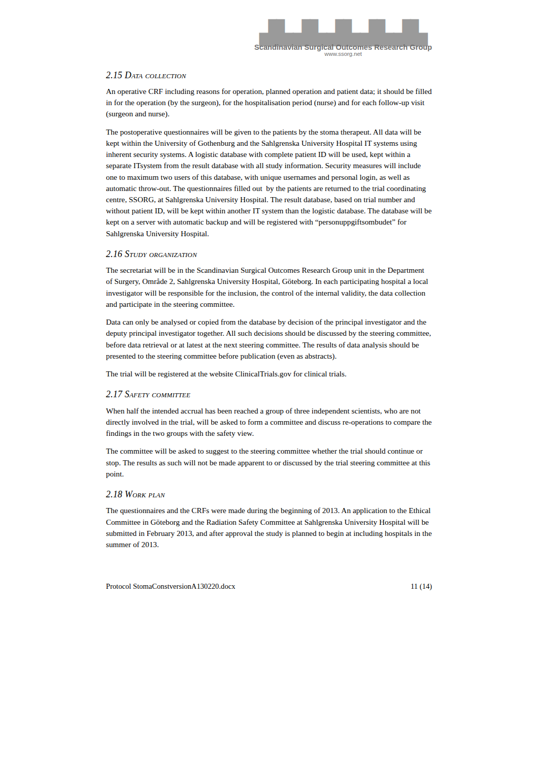▟▙▟▙▟▙▟▙▟▙
Scandinavian Surgical Outcomes Research Group
www.ssorg.net
2.15 Data collection
An operative CRF including reasons for operation, planned operation and patient data; it should be filled in for the operation (by the surgeon), for the hospitalisation period (nurse) and for each follow-up visit (surgeon and nurse).
The postoperative questionnaires will be given to the patients by the stoma therapeut. All data will be kept within the University of Gothenburg and the Sahlgrenska University Hospital IT systems using inherent security systems. A logistic database with complete patient ID will be used, kept within a separate ITsystem from the result database with all study information. Security measures will include one to maximum two users of this database, with unique usernames and personal login, as well as automatic throw-out. The questionnaires filled out by the patients are returned to the trial coordinating centre, SSORG, at Sahlgrenska University Hospital. The result database, based on trial number and without patient ID, will be kept within another IT system than the logistic database. The database will be kept on a server with automatic backup and will be registered with “personuppgiftsombudet” for Sahlgrenska University Hospital.
2.16 Study organization
The secretariat will be in the Scandinavian Surgical Outcomes Research Group unit in the Department of Surgery, Område 2, Sahlgrenska University Hospital, Göteborg. In each participating hospital a local investigator will be responsible for the inclusion, the control of the internal validity, the data collection and participate in the steering committee.
Data can only be analysed or copied from the database by decision of the principal investigator and the deputy principal investigator together. All such decisions should be discussed by the steering committee, before data retrieval or at latest at the next steering committee. The results of data analysis should be presented to the steering committee before publication (even as abstracts).
The trial will be registered at the website ClinicalTrials.gov for clinical trials.
2.17 Safety committee
When half the intended accrual has been reached a group of three independent scientists, who are not directly involved in the trial, will be asked to form a committee and discuss re-operations to compare the findings in the two groups with the safety view.
The committee will be asked to suggest to the steering committee whether the trial should continue or stop. The results as such will not be made apparent to or discussed by the trial steering committee at this point.
2.18 Work plan
The questionnaires and the CRFs were made during the beginning of 2013. An application to the Ethical Committee in Göteborg and the Radiation Safety Committee at Sahlgrenska University Hospital will be submitted in February 2013, and after approval the study is planned to begin at including hospitals in the summer of 2013.
Protocol StomaConstversionA130220.docx 11 (14)